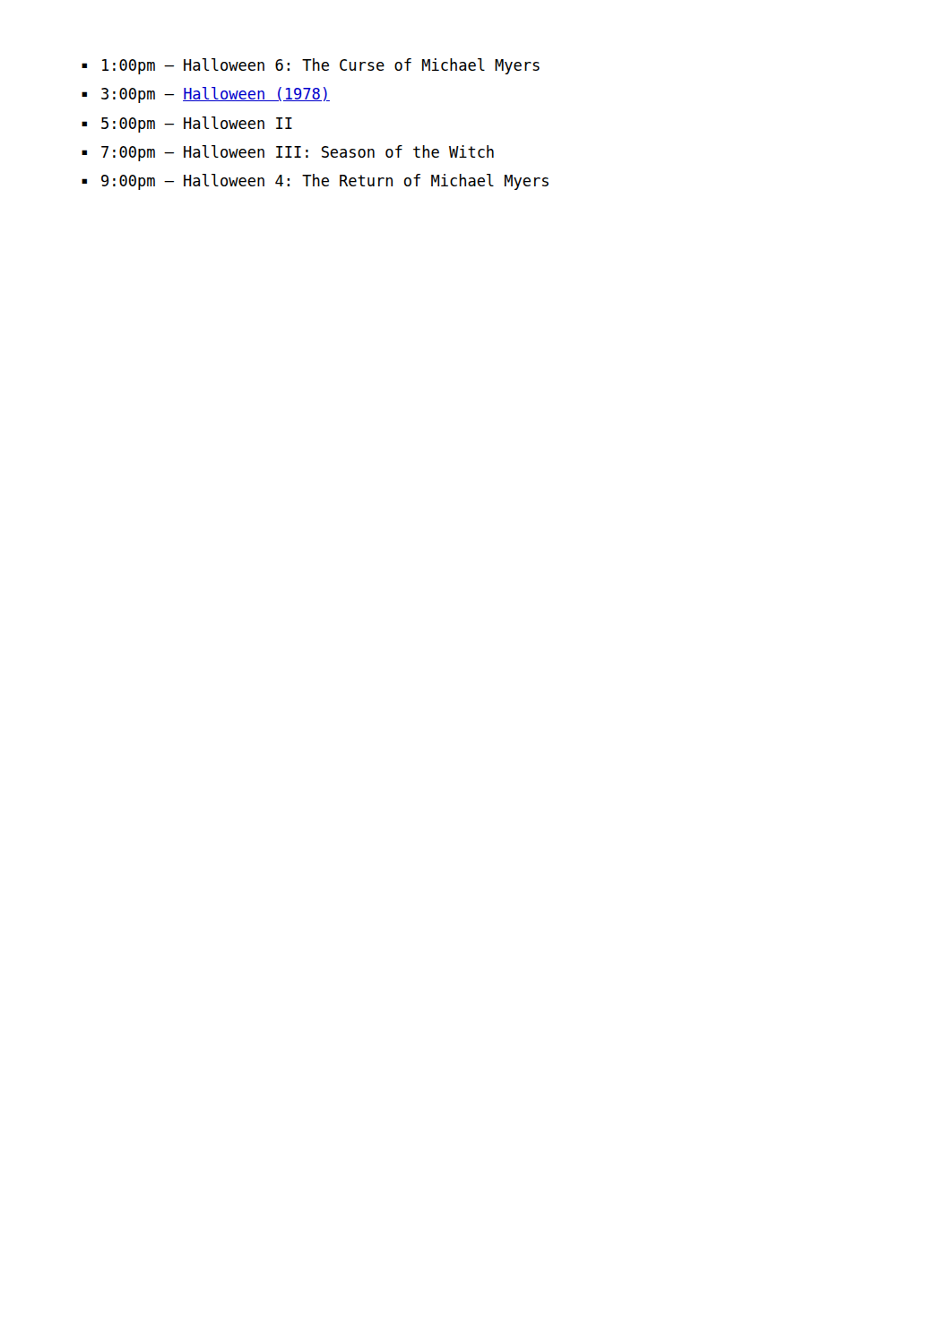1:00pm — Halloween 6: The Curse of Michael Myers
3:00pm — Halloween (1978)
5:00pm — Halloween II
7:00pm — Halloween III: Season of the Witch
9:00pm — Halloween 4: The Return of Michael Myers